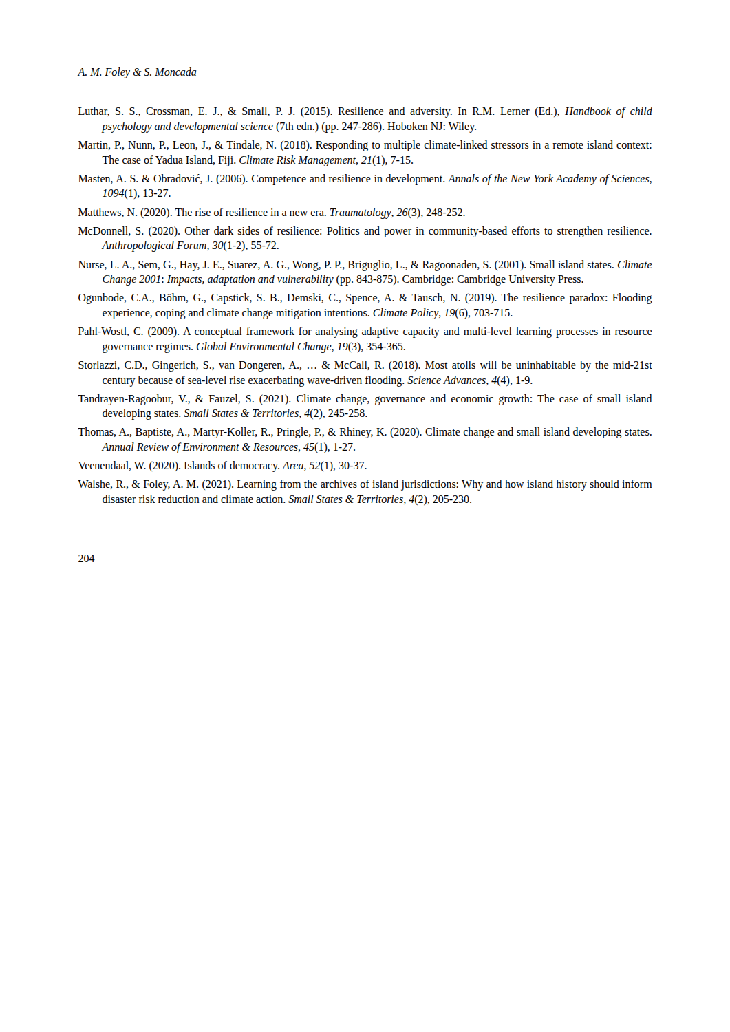A. M. Foley & S. Moncada
Luthar, S. S., Crossman, E. J., & Small, P. J. (2015). Resilience and adversity. In R.M. Lerner (Ed.), Handbook of child psychology and developmental science (7th edn.) (pp. 247-286). Hoboken NJ: Wiley.
Martin, P., Nunn, P., Leon, J., & Tindale, N. (2018). Responding to multiple climate-linked stressors in a remote island context: The case of Yadua Island, Fiji. Climate Risk Management, 21(1), 7-15.
Masten, A. S. & Obradović, J. (2006). Competence and resilience in development. Annals of the New York Academy of Sciences, 1094(1), 13-27.
Matthews, N. (2020). The rise of resilience in a new era. Traumatology, 26(3), 248-252.
McDonnell, S. (2020). Other dark sides of resilience: Politics and power in community-based efforts to strengthen resilience. Anthropological Forum, 30(1-2), 55-72.
Nurse, L. A., Sem, G., Hay, J. E., Suarez, A. G., Wong, P. P., Briguglio, L., & Ragoonaden, S. (2001). Small island states. Climate Change 2001: Impacts, adaptation and vulnerability (pp. 843-875). Cambridge: Cambridge University Press.
Ogunbode, C.A., Böhm, G., Capstick, S. B., Demski, C., Spence, A. & Tausch, N. (2019). The resilience paradox: Flooding experience, coping and climate change mitigation intentions. Climate Policy, 19(6), 703-715.
Pahl-Wostl, C. (2009). A conceptual framework for analysing adaptive capacity and multi-level learning processes in resource governance regimes. Global Environmental Change, 19(3), 354-365.
Storlazzi, C.D., Gingerich, S., van Dongeren, A., … & McCall, R. (2018). Most atolls will be uninhabitable by the mid-21st century because of sea-level rise exacerbating wave-driven flooding. Science Advances, 4(4), 1-9.
Tandrayen-Ragoobur, V., & Fauzel, S. (2021). Climate change, governance and economic growth: The case of small island developing states. Small States & Territories, 4(2), 245-258.
Thomas, A., Baptiste, A., Martyr-Koller, R., Pringle, P., & Rhiney, K. (2020). Climate change and small island developing states. Annual Review of Environment & Resources, 45(1), 1-27.
Veenendaal, W. (2020). Islands of democracy. Area, 52(1), 30-37.
Walshe, R., & Foley, A. M. (2021). Learning from the archives of island jurisdictions: Why and how island history should inform disaster risk reduction and climate action. Small States & Territories, 4(2), 205-230.
204